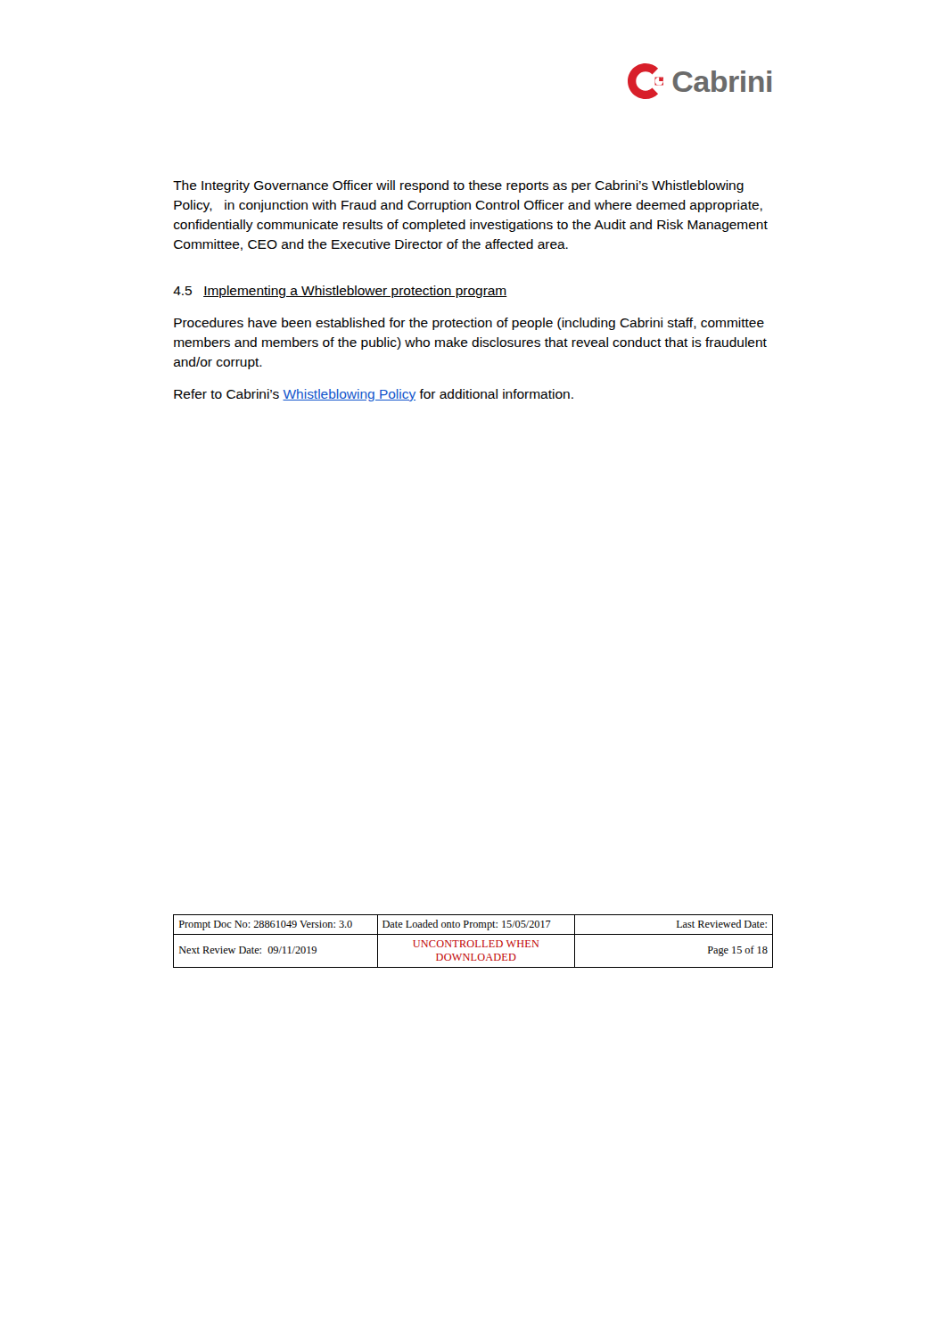Cabrini
The Integrity Governance Officer will respond to these reports as per Cabrini’s Whistleblowing Policy, in conjunction with Fraud and Corruption Control Officer and where deemed appropriate, confidentially communicate results of completed investigations to the Audit and Risk Management Committee, CEO and the Executive Director of the affected area.
4.5 Implementing a Whistleblower protection program
Procedures have been established for the protection of people (including Cabrini staff, committee members and members of the public) who make disclosures that reveal conduct that is fraudulent and/or corrupt.
Refer to Cabrini’s Whistleblowing Policy for additional information.
| Prompt Doc No: 28861049 Version: 3.0 | Date Loaded onto Prompt: 15/05/2017 | Last Reviewed Date: |
| Next Review Date: 09/11/2019 | UNCONTROLLED WHEN DOWNLOADED | Page 15 of 18 |